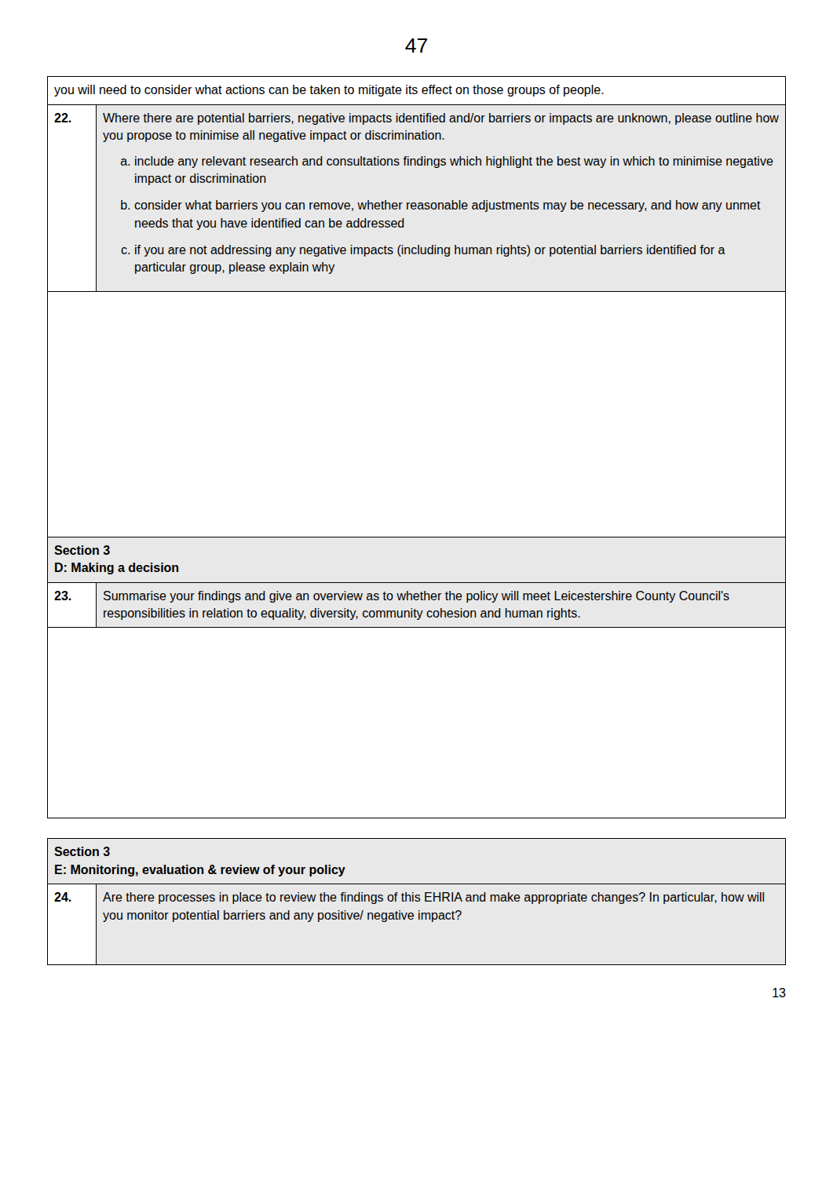47
| you will need to consider what actions can be taken to mitigate its effect on those groups of people. |
| 22. | Where there are potential barriers, negative impacts identified and/or barriers or impacts are unknown, please outline how you propose to minimise all negative impact or discrimination. include any relevant research and consultations findings which highlight the best way in which to minimise negative impact or discrimination consider what barriers you can remove, whether reasonable adjustments may be necessary, and how any unmet needs that you have identified can be addressed if you are not addressing any negative impacts (including human rights) or potential barriers identified for a particular group, please explain why |
| Section 3 D: Making a decision |
| 23. | Summarise your findings and give an overview as to whether the policy will meet Leicestershire County Council's responsibilities in relation to equality, diversity, community cohesion and human rights. |
| Section 3 E: Monitoring, evaluation & review of your policy |
| 24. | Are there processes in place to review the findings of this EHRIA and make appropriate changes? In particular, how will you monitor potential barriers and any positive/ negative impact? |
13